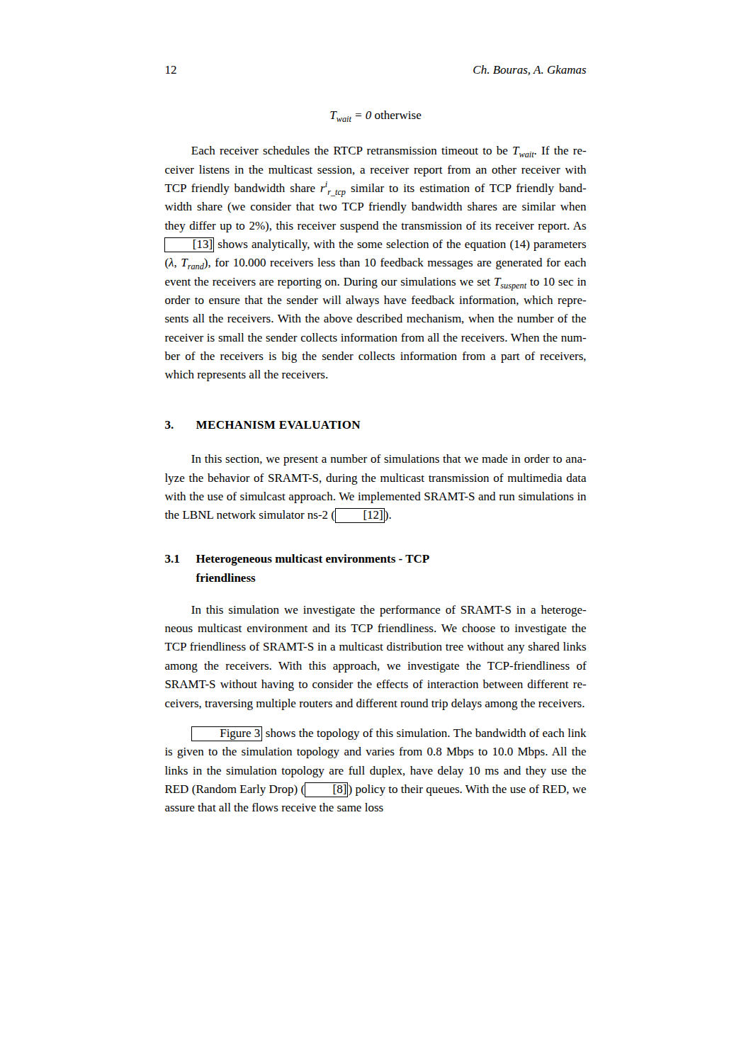12 Ch. Bouras, A. Gkamas
Twait = 0 otherwise
Each receiver schedules the RTCP retransmission timeout to be Twait. If the receiver listens in the multicast session, a receiver report from an other receiver with TCP friendly bandwidth share rir_tcp similar to its estimation of TCP friendly bandwidth share (we consider that two TCP friendly bandwidth shares are similar when they differ up to 2%), this receiver suspend the transmission of its receiver report. As [13] shows analytically, with the some selection of the equation (14) parameters (λ, Trand), for 10.000 receivers less than 10 feedback messages are generated for each event the receivers are reporting on. During our simulations we set Tsuspent to 10 sec in order to ensure that the sender will always have feedback information, which represents all the receivers. With the above described mechanism, when the number of the receiver is small the sender collects information from all the receivers. When the number of the receivers is big the sender collects information from a part of receivers, which represents all the receivers.
3. MECHANISM EVALUATION
In this section, we present a number of simulations that we made in order to analyze the behavior of SRAMT-S, during the multicast transmission of multimedia data with the use of simulcast approach. We implemented SRAMT-S and run simulations in the LBNL network simulator ns-2 ([12]).
3.1 Heterogeneous multicast environments - TCP friendliness
In this simulation we investigate the performance of SRAMT-S in a heterogeneous multicast environment and its TCP friendliness. We choose to investigate the TCP friendliness of SRAMT-S in a multicast distribution tree without any shared links among the receivers. With this approach, we investigate the TCP-friendliness of SRAMT-S without having to consider the effects of interaction between different receivers, traversing multiple routers and different round trip delays among the receivers.
Figure 3 shows the topology of this simulation. The bandwidth of each link is given to the simulation topology and varies from 0.8 Mbps to 10.0 Mbps. All the links in the simulation topology are full duplex, have delay 10 ms and they use the RED (Random Early Drop) ([8]) policy to their queues. With the use of RED, we assure that all the flows receive the same loss